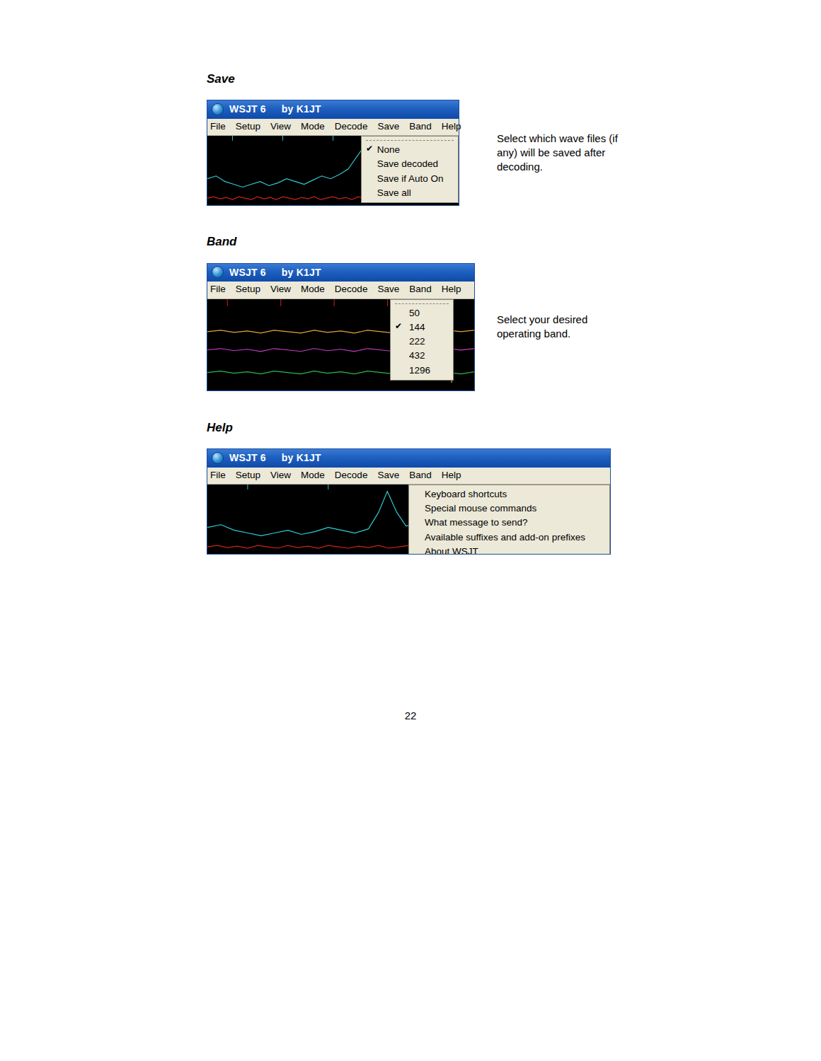Save
WSJT 6 by K1JT
File Setup View Mode Decode Save Band Help
None
Save decoded
Save if Auto On
Save all
Select which wave files (if any) will be saved after decoding.
Band
WSJT 6 by K1JT
File Setup View Mode Decode Save Band Help
50
144
222
432
1296
Select your desired operating band.
Help
WSJT 6 by K1JT
File Setup View Mode Decode Save Band Help
Keyboard shortcuts
Special mouse commands
What message to send?
Available suffixes and add-on prefixes
About WSJT
22